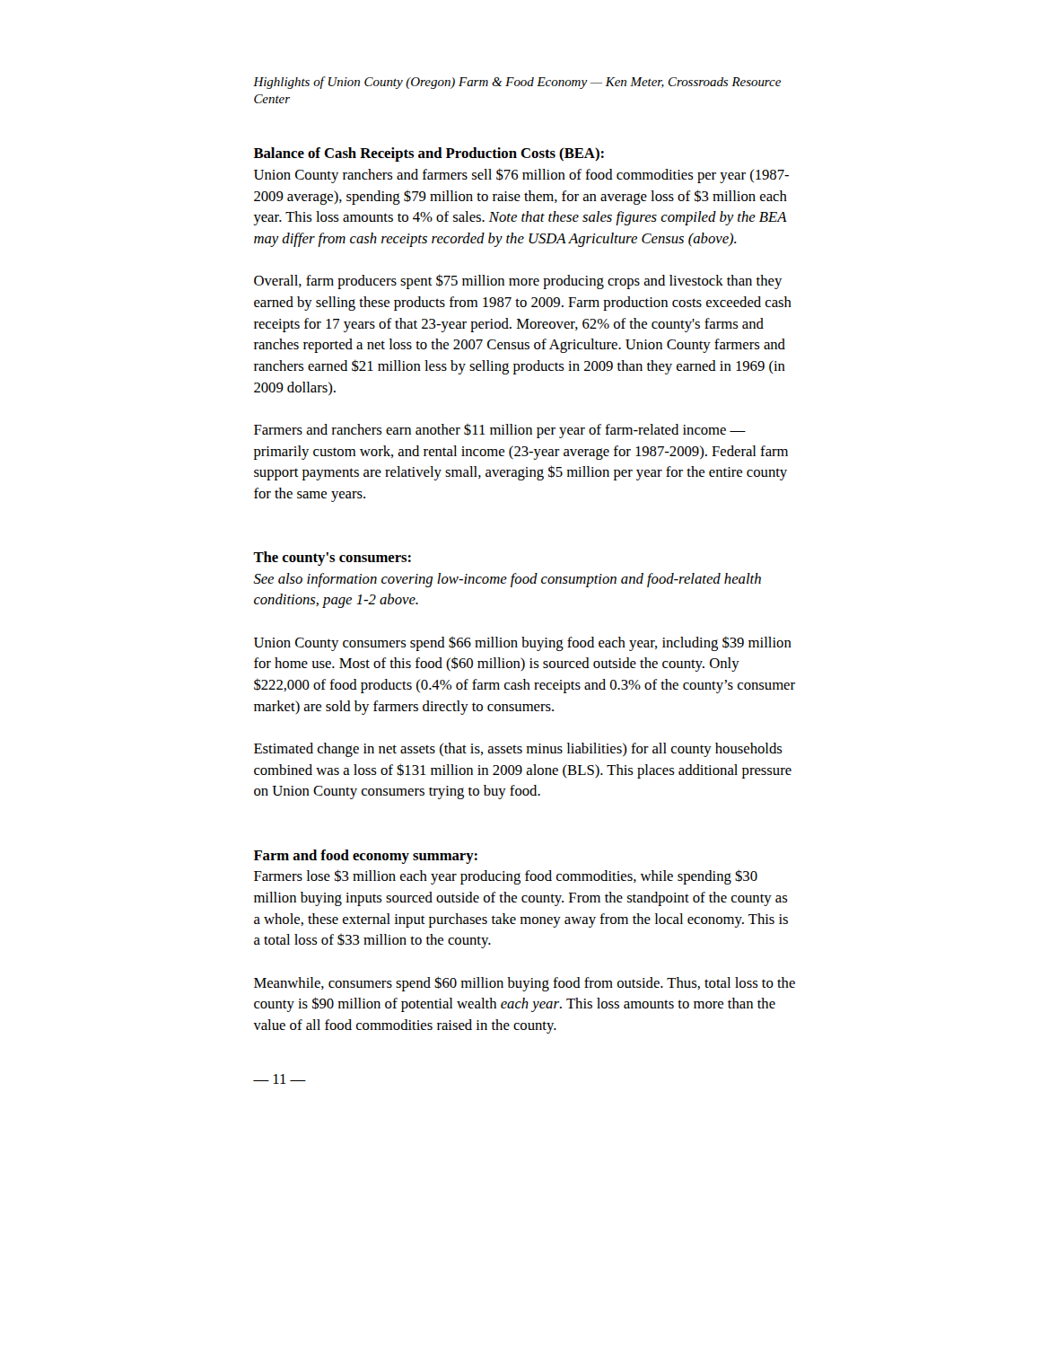Highlights of Union County (Oregon) Farm & Food Economy — Ken Meter, Crossroads Resource Center
Balance of Cash Receipts and Production Costs (BEA):
Union County ranchers and farmers sell $76 million of food commodities per year (1987-2009 average), spending $79 million to raise them, for an average loss of $3 million each year. This loss amounts to 4% of sales. Note that these sales figures compiled by the BEA may differ from cash receipts recorded by the USDA Agriculture Census (above).
Overall, farm producers spent $75 million more producing crops and livestock than they earned by selling these products from 1987 to 2009. Farm production costs exceeded cash receipts for 17 years of that 23-year period. Moreover, 62% of the county's farms and ranches reported a net loss to the 2007 Census of Agriculture. Union County farmers and ranchers earned $21 million less by selling products in 2009 than they earned in 1969 (in 2009 dollars).
Farmers and ranchers earn another $11 million per year of farm-related income — primarily custom work, and rental income (23-year average for 1987-2009). Federal farm support payments are relatively small, averaging $5 million per year for the entire county for the same years.
The county's consumers:
See also information covering low-income food consumption and food-related health conditions, page 1-2 above.
Union County consumers spend $66 million buying food each year, including $39 million for home use. Most of this food ($60 million) is sourced outside the county. Only $222,000 of food products (0.4% of farm cash receipts and 0.3% of the county’s consumer market) are sold by farmers directly to consumers.
Estimated change in net assets (that is, assets minus liabilities) for all county households combined was a loss of $131 million in 2009 alone (BLS). This places additional pressure on Union County consumers trying to buy food.
Farm and food economy summary:
Farmers lose $3 million each year producing food commodities, while spending $30 million buying inputs sourced outside of the county. From the standpoint of the county as a whole, these external input purchases take money away from the local economy. This is a total loss of $33 million to the county.
Meanwhile, consumers spend $60 million buying food from outside. Thus, total loss to the county is $90 million of potential wealth each year. This loss amounts to more than the value of all food commodities raised in the county.
— 11 —